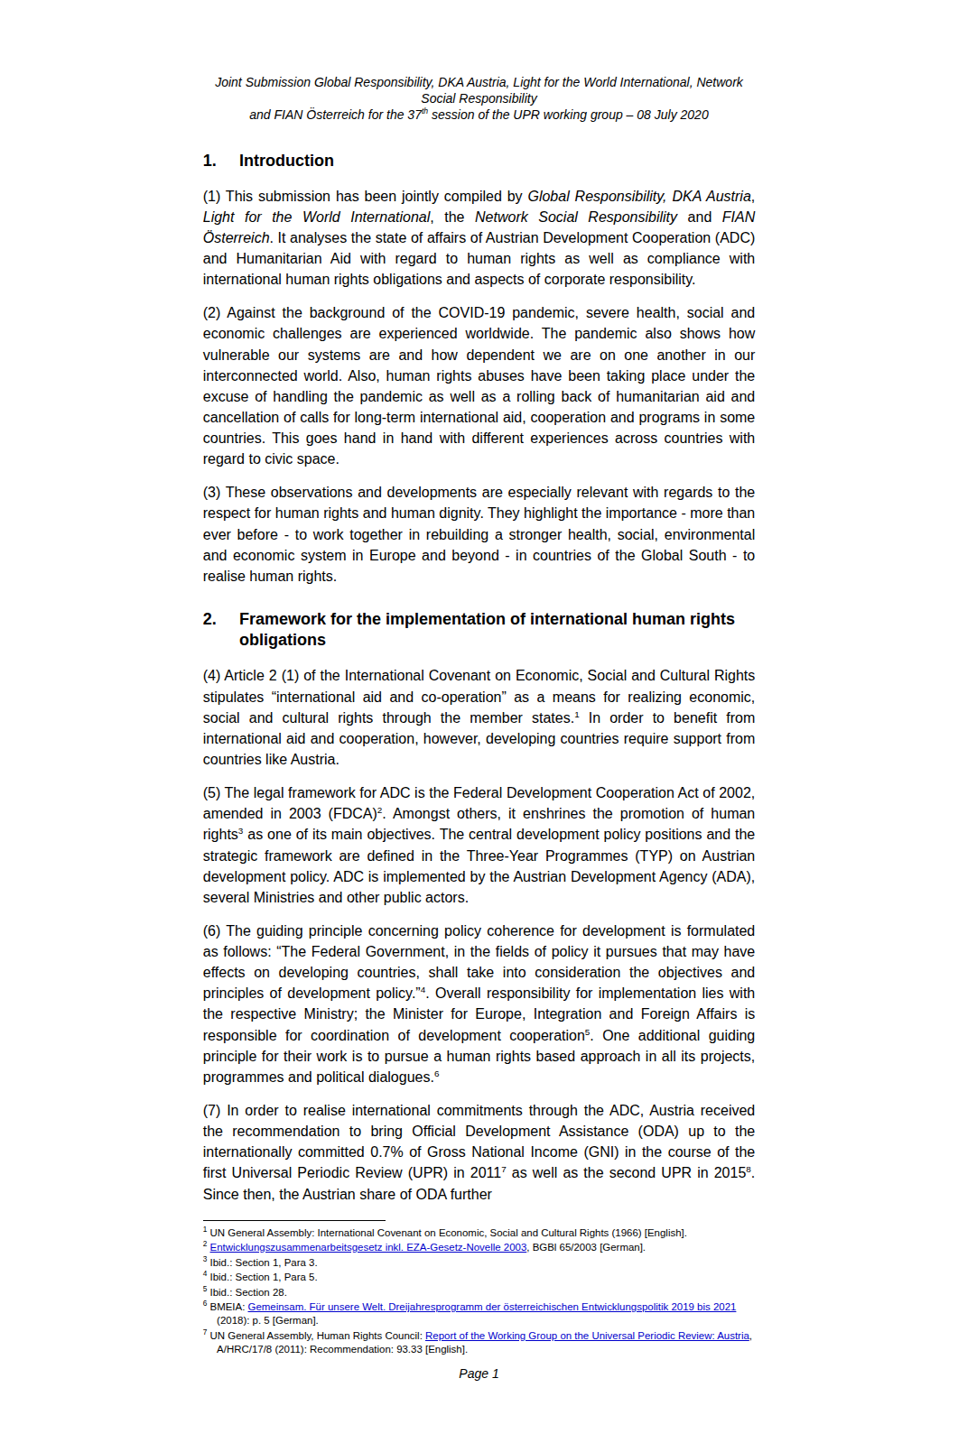Joint Submission Global Responsibility, DKA Austria, Light for the World International, Network Social Responsibility and FIAN Österreich for the 37th session of the UPR working group – 08 July 2020
1. Introduction
(1) This submission has been jointly compiled by Global Responsibility, DKA Austria, Light for the World International, the Network Social Responsibility and FIAN Österreich. It analyses the state of affairs of Austrian Development Cooperation (ADC) and Humanitarian Aid with regard to human rights as well as compliance with international human rights obligations and aspects of corporate responsibility.
(2) Against the background of the COVID-19 pandemic, severe health, social and economic challenges are experienced worldwide. The pandemic also shows how vulnerable our systems are and how dependent we are on one another in our interconnected world. Also, human rights abuses have been taking place under the excuse of handling the pandemic as well as a rolling back of humanitarian aid and cancellation of calls for long-term international aid, cooperation and programs in some countries. This goes hand in hand with different experiences across countries with regard to civic space.
(3) These observations and developments are especially relevant with regards to the respect for human rights and human dignity. They highlight the importance - more than ever before - to work together in rebuilding a stronger health, social, environmental and economic system in Europe and beyond - in countries of the Global South - to realise human rights.
2. Framework for the implementation of international human rights obligations
(4) Article 2 (1) of the International Covenant on Economic, Social and Cultural Rights stipulates “international aid and co-operation” as a means for realizing economic, social and cultural rights through the member states.1 In order to benefit from international aid and cooperation, however, developing countries require support from countries like Austria.
(5) The legal framework for ADC is the Federal Development Cooperation Act of 2002, amended in 2003 (FDCA)2. Amongst others, it enshrines the promotion of human rights3 as one of its main objectives. The central development policy positions and the strategic framework are defined in the Three-Year Programmes (TYP) on Austrian development policy. ADC is implemented by the Austrian Development Agency (ADA), several Ministries and other public actors.
(6) The guiding principle concerning policy coherence for development is formulated as follows: “The Federal Government, in the fields of policy it pursues that may have effects on developing countries, shall take into consideration the objectives and principles of development policy.”4. Overall responsibility for implementation lies with the respective Ministry; the Minister for Europe, Integration and Foreign Affairs is responsible for coordination of development cooperation5. One additional guiding principle for their work is to pursue a human rights based approach in all its projects, programmes and political dialogues.6
(7) In order to realise international commitments through the ADC, Austria received the recommendation to bring Official Development Assistance (ODA) up to the internationally committed 0.7% of Gross National Income (GNI) in the course of the first Universal Periodic Review (UPR) in 20117 as well as the second UPR in 20158. Since then, the Austrian share of ODA further
1 UN General Assembly: International Covenant on Economic, Social and Cultural Rights (1966) [English].
2 Entwicklungszusammenarbeitsgesetz inkl. EZA-Gesetz-Novelle 2003, BGBl 65/2003 [German].
3 Ibid.: Section 1, Para 3.
4 Ibid.: Section 1, Para 5.
5 Ibid.: Section 28.
6 BMEIA: Gemeinsam. Für unsere Welt. Dreijahresprogramm der österreichischen Entwicklungspolitik 2019 bis 2021 (2018): p. 5 [German].
7 UN General Assembly, Human Rights Council: Report of the Working Group on the Universal Periodic Review: Austria, A/HRC/17/8 (2011): Recommendation: 93.33 [English].
Page 1